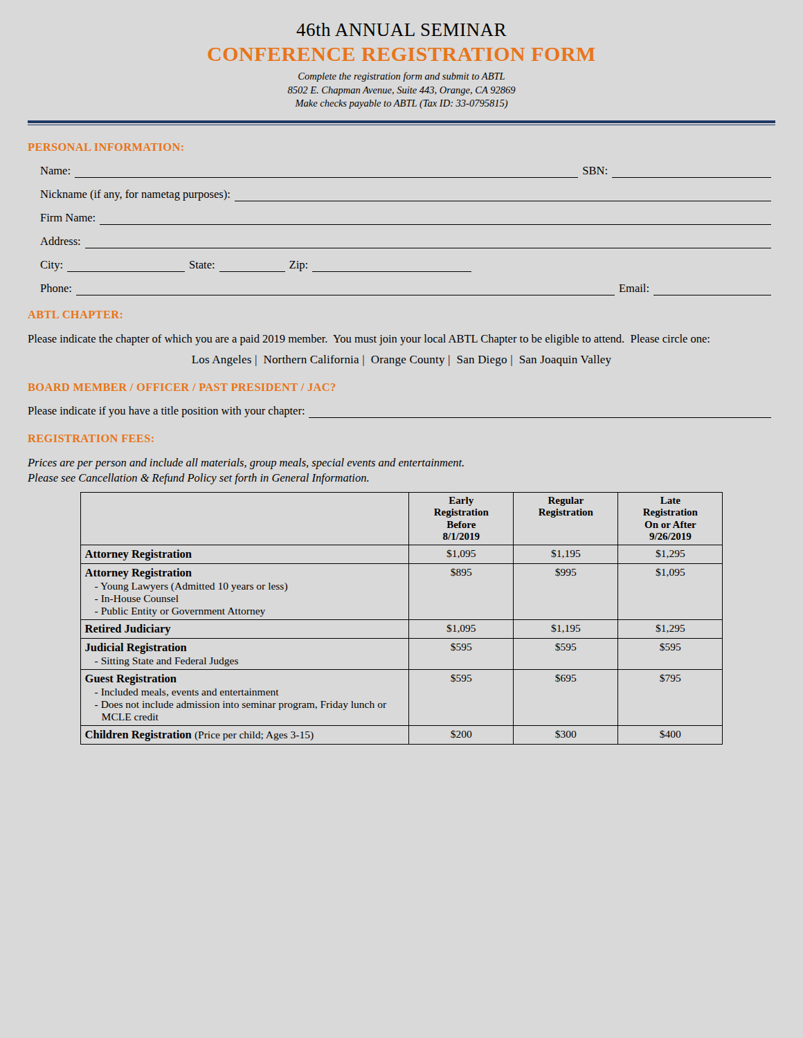46th ANNUAL SEMINAR
CONFERENCE REGISTRATION FORM
Complete the registration form and submit to ABTL
8502 E. Chapman Avenue, Suite 443, Orange, CA 92869
Make checks payable to ABTL (Tax ID: 33-0795815)
PERSONAL INFORMATION:
Name: SBN:
Nickname (if any, for nametag purposes):
Firm Name:
Address:
City: State: Zip:
Phone: Email:
ABTL CHAPTER:
Please indicate the chapter of which you are a paid 2019 member. You must join your local ABTL Chapter to be eligible to attend. Please circle one:
Los Angeles | Northern California | Orange County | San Diego | San Joaquin Valley
BOARD MEMBER / OFFICER / PAST PRESIDENT / JAC?
Please indicate if you have a title position with your chapter:
REGISTRATION FEES:
Prices are per person and include all materials, group meals, special events and entertainment.
Please see Cancellation & Refund Policy set forth in General Information.
| | Early Registration Before 8/1/2019 | Regular Registration | Late Registration On or After 9/26/2019 |
| --- | --- | --- | --- |
| Attorney Registration | $1,095 | $1,195 | $1,295 |
| Attorney Registration Young Lawyers (Admitted 10 years or less) In-House Counsel Public Entity or Government Attorney | $895 | $995 | $1,095 |
| Retired Judiciary | $1,095 | $1,195 | $1,295 |
| Judicial Registration Sitting State and Federal Judges | $595 | $595 | $595 |
| Guest Registration Included meals, events and entertainment Does not include admission into seminar program, Friday lunch or MCLE credit | $595 | $695 | $795 |
| Children Registration (Price per child; Ages 3-15) | $200 | $300 | $400 |